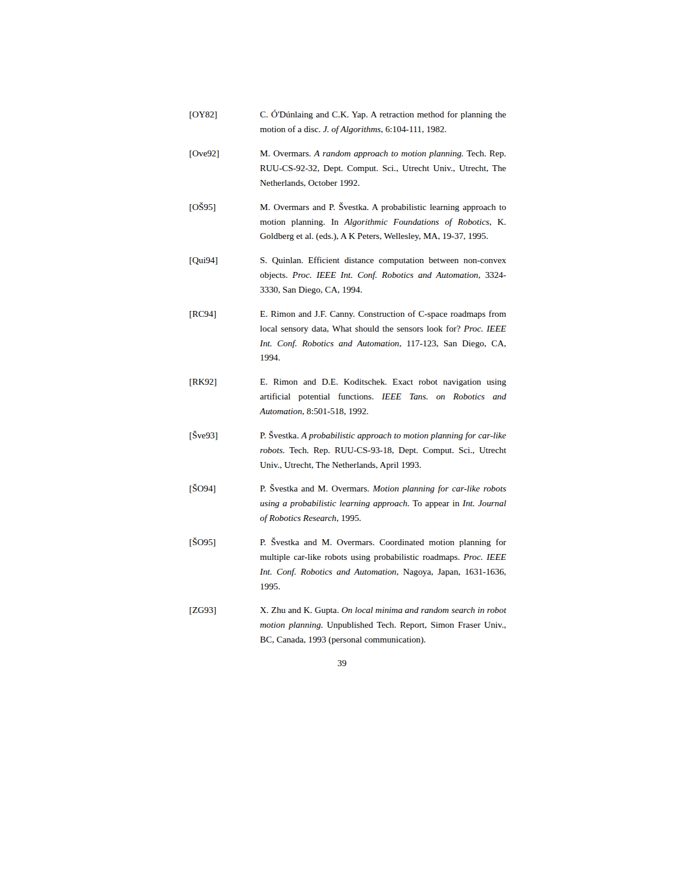[OY82]
C. Ó'Dúnlaing and C.K. Yap. A retraction method for planning the motion of a disc. J. of Algorithms, 6:104-111, 1982.
[Ove92]
M. Overmars. A random approach to motion planning. Tech. Rep. RUU-CS-92-32, Dept. Comput. Sci., Utrecht Univ., Utrecht, The Netherlands, October 1992.
[OŠ95]
M. Overmars and P. Švestka. A probabilistic learning approach to motion planning. In Algorithmic Foundations of Robotics, K. Goldberg et al. (eds.), A K Peters, Wellesley, MA, 19-37, 1995.
[Qui94]
S. Quinlan. Efficient distance computation between non-convex objects. Proc. IEEE Int. Conf. Robotics and Automation, 3324-3330, San Diego, CA, 1994.
[RC94]
E. Rimon and J.F. Canny. Construction of C-space roadmaps from local sensory data, What should the sensors look for? Proc. IEEE Int. Conf. Robotics and Automation, 117-123, San Diego, CA, 1994.
[RK92]
E. Rimon and D.E. Koditschek. Exact robot navigation using artificial potential functions. IEEE Tans. on Robotics and Automation, 8:501-518, 1992.
[Šve93]
P. Švestka. A probabilistic approach to motion planning for car-like robots. Tech. Rep. RUU-CS-93-18, Dept. Comput. Sci., Utrecht Univ., Utrecht, The Netherlands, April 1993.
[ŠO94]
P. Švestka and M. Overmars. Motion planning for car-like robots using a probabilistic learning approach. To appear in Int. Journal of Robotics Research, 1995.
[ŠO95]
P. Švestka and M. Overmars. Coordinated motion planning for multiple car-like robots using probabilistic roadmaps. Proc. IEEE Int. Conf. Robotics and Automation, Nagoya, Japan, 1631-1636, 1995.
[ZG93]
X. Zhu and K. Gupta. On local minima and random search in robot motion planning. Unpublished Tech. Report, Simon Fraser Univ., BC, Canada, 1993 (personal communication).
39